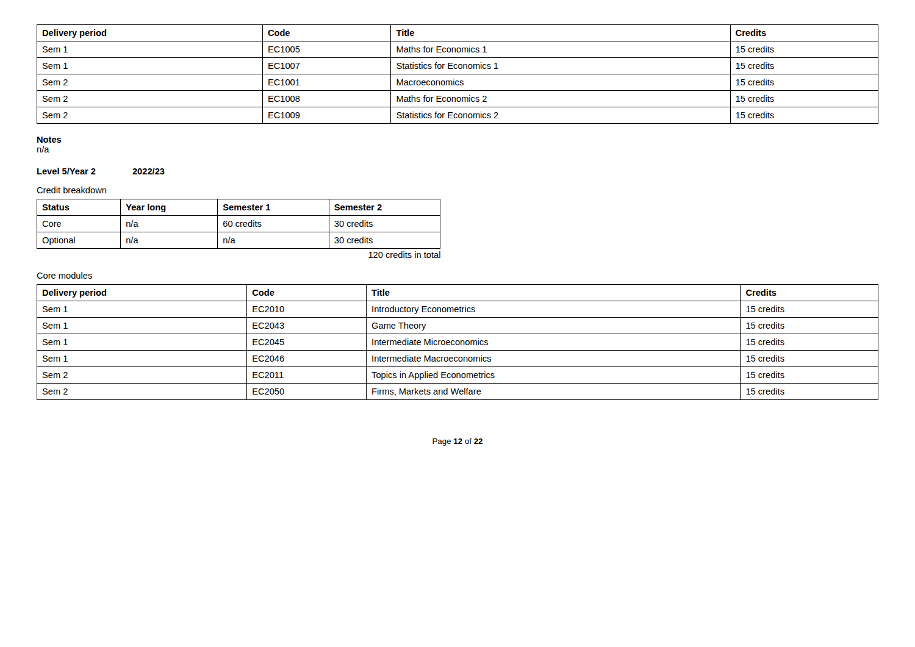| Delivery period | Code | Title | Credits |
| --- | --- | --- | --- |
| Sem 1 | EC1005 | Maths for Economics 1 | 15 credits |
| Sem 1 | EC1007 | Statistics for Economics 1 | 15 credits |
| Sem 2 | EC1001 | Macroeconomics | 15 credits |
| Sem 2 | EC1008 | Maths for Economics 2 | 15 credits |
| Sem 2 | EC1009 | Statistics for Economics 2 | 15 credits |
Notes
n/a
Level 5/Year 22022/23
Credit breakdown
| Status | Year long | Semester 1 | Semester 2 |
| --- | --- | --- | --- |
| Core | n/a | 60 credits | 30 credits |
| Optional | n/a | n/a | 30 credits |
120 credits in total
Core modules
| Delivery period | Code | Title | Credits |
| --- | --- | --- | --- |
| Sem 1 | EC2010 | Introductory Econometrics | 15 credits |
| Sem 1 | EC2043 | Game Theory | 15 credits |
| Sem 1 | EC2045 | Intermediate Microeconomics | 15 credits |
| Sem 1 | EC2046 | Intermediate Macroeconomics | 15 credits |
| Sem 2 | EC2011 | Topics in Applied Econometrics | 15 credits |
| Sem 2 | EC2050 | Firms, Markets and Welfare | 15 credits |
Page 12 of 22